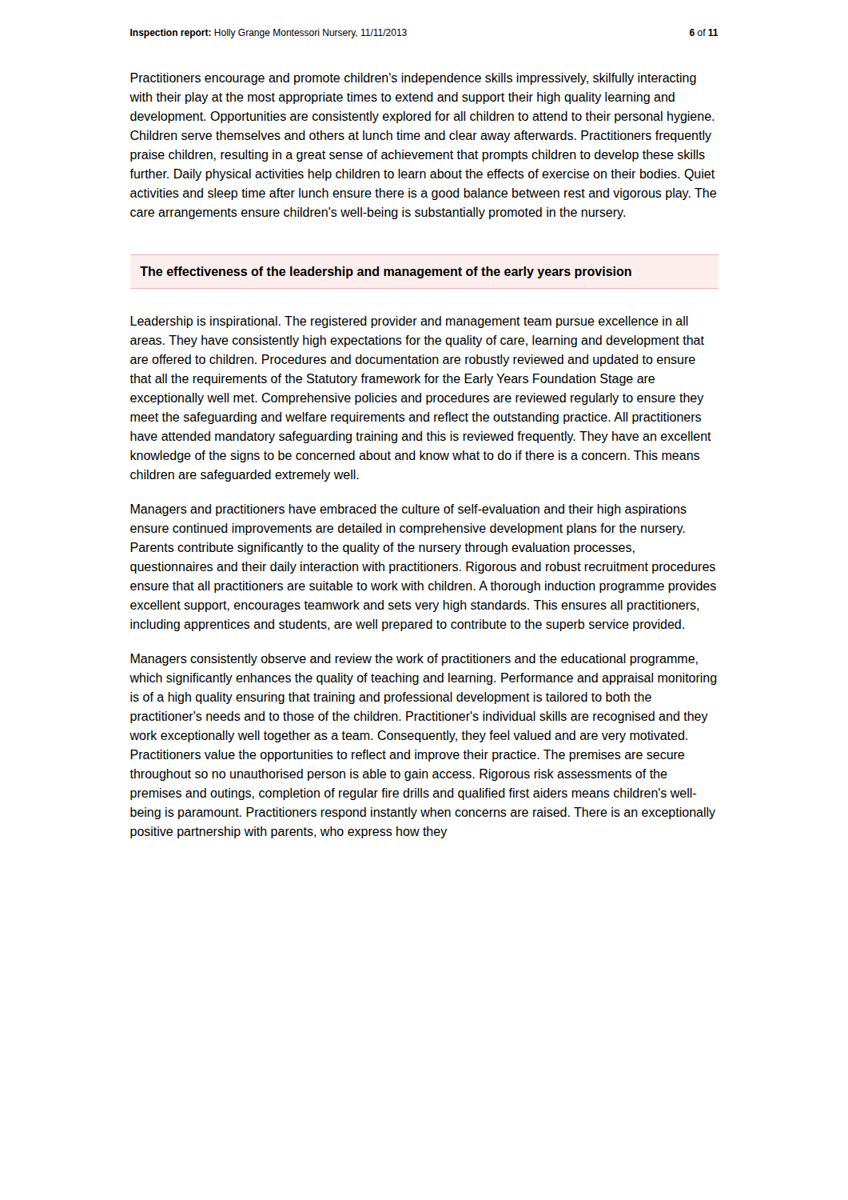Inspection report: Holly Grange Montessori Nursery, 11/11/2013 6 of 11
Practitioners encourage and promote children's independence skills impressively, skilfully interacting with their play at the most appropriate times to extend and support their high quality learning and development. Opportunities are consistently explored for all children to attend to their personal hygiene. Children serve themselves and others at lunch time and clear away afterwards. Practitioners frequently praise children, resulting in a great sense of achievement that prompts children to develop these skills further. Daily physical activities help children to learn about the effects of exercise on their bodies. Quiet activities and sleep time after lunch ensure there is a good balance between rest and vigorous play. The care arrangements ensure children's well-being is substantially promoted in the nursery.
The effectiveness of the leadership and management of the early years provision
Leadership is inspirational. The registered provider and management team pursue excellence in all areas. They have consistently high expectations for the quality of care, learning and development that are offered to children. Procedures and documentation are robustly reviewed and updated to ensure that all the requirements of the Statutory framework for the Early Years Foundation Stage are exceptionally well met. Comprehensive policies and procedures are reviewed regularly to ensure they meet the safeguarding and welfare requirements and reflect the outstanding practice. All practitioners have attended mandatory safeguarding training and this is reviewed frequently. They have an excellent knowledge of the signs to be concerned about and know what to do if there is a concern. This means children are safeguarded extremely well.
Managers and practitioners have embraced the culture of self-evaluation and their high aspirations ensure continued improvements are detailed in comprehensive development plans for the nursery. Parents contribute significantly to the quality of the nursery through evaluation processes, questionnaires and their daily interaction with practitioners. Rigorous and robust recruitment procedures ensure that all practitioners are suitable to work with children. A thorough induction programme provides excellent support, encourages teamwork and sets very high standards. This ensures all practitioners, including apprentices and students, are well prepared to contribute to the superb service provided.
Managers consistently observe and review the work of practitioners and the educational programme, which significantly enhances the quality of teaching and learning. Performance and appraisal monitoring is of a high quality ensuring that training and professional development is tailored to both the practitioner's needs and to those of the children. Practitioner's individual skills are recognised and they work exceptionally well together as a team. Consequently, they feel valued and are very motivated. Practitioners value the opportunities to reflect and improve their practice. The premises are secure throughout so no unauthorised person is able to gain access. Rigorous risk assessments of the premises and outings, completion of regular fire drills and qualified first aiders means children's well-being is paramount. Practitioners respond instantly when concerns are raised. There is an exceptionally positive partnership with parents, who express how they